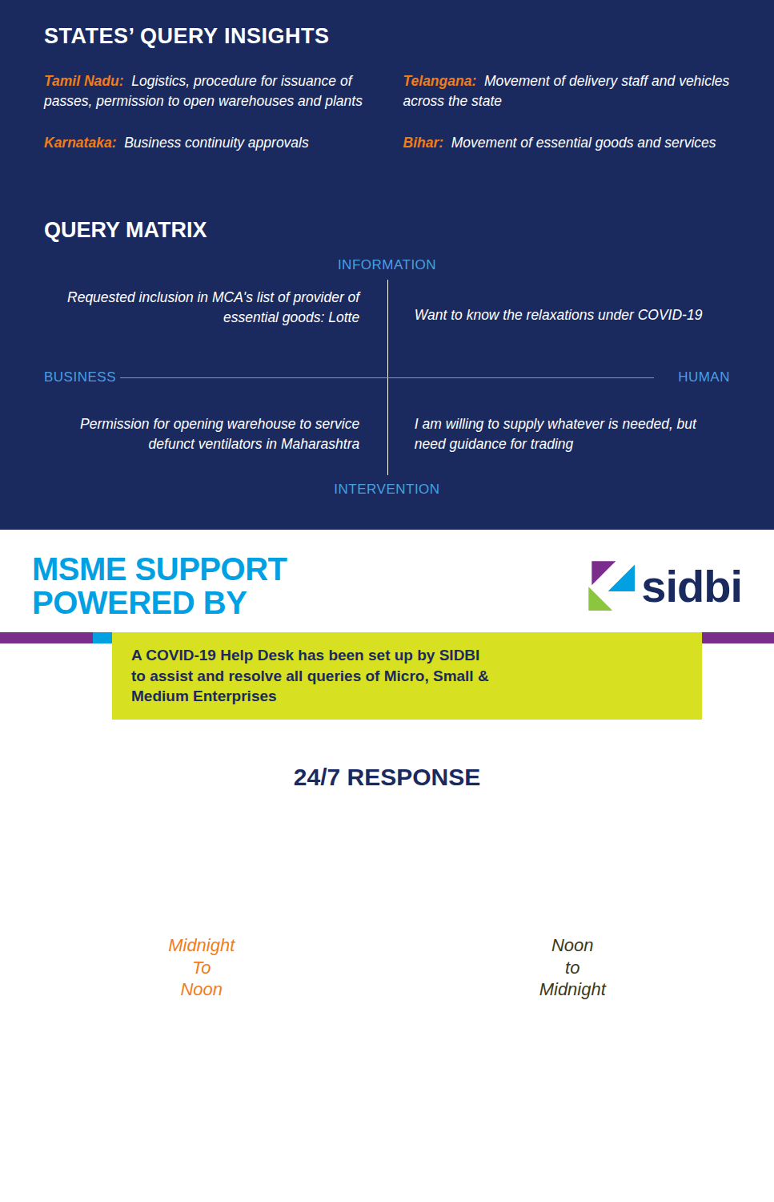STATES’ QUERY INSIGHTS
Tamil Nadu: Logistics, procedure for issuance of passes, permission to open warehouses and plants
Karnataka: Business continuity approvals
Telangana: Movement of delivery staff and vehicles across the state
Bihar: Movement of essential goods and services
QUERY MATRIX
INFORMATION
INTERVENTION
BUSINESS
HUMAN
Requested inclusion in MCA's list of provider of essential goods: Lotte
Want to know the relaxations under COVID-19
Permission for opening warehouse to service defunct ventilators in Maharashtra
I am willing to supply whatever is needed, but need guidance for trading
MSME SUPPORT
POWERED BY
sidbi
A COVID-19 Help Desk has been set up by SIDBI
to assist and resolve all queries of Micro, Small &
Medium Enterprises
24/7 RESPONSE
Midnight
To
Noon
Noon
to
Midnight